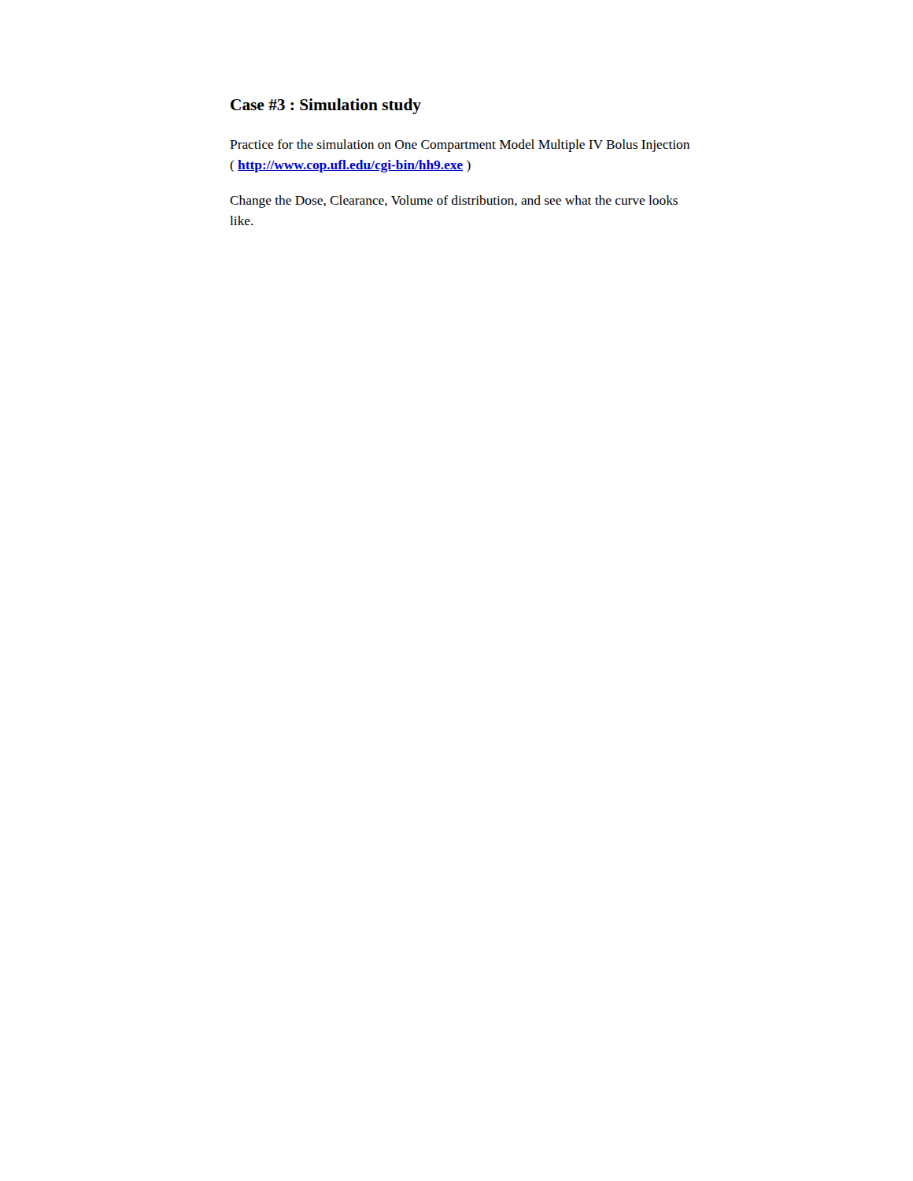Case #3 : Simulation study
Practice for the simulation on One Compartment Model Multiple IV Bolus Injection
( http://www.cop.ufl.edu/cgi-bin/hh9.exe )
Change the Dose, Clearance, Volume of distribution, and see what the curve looks like.